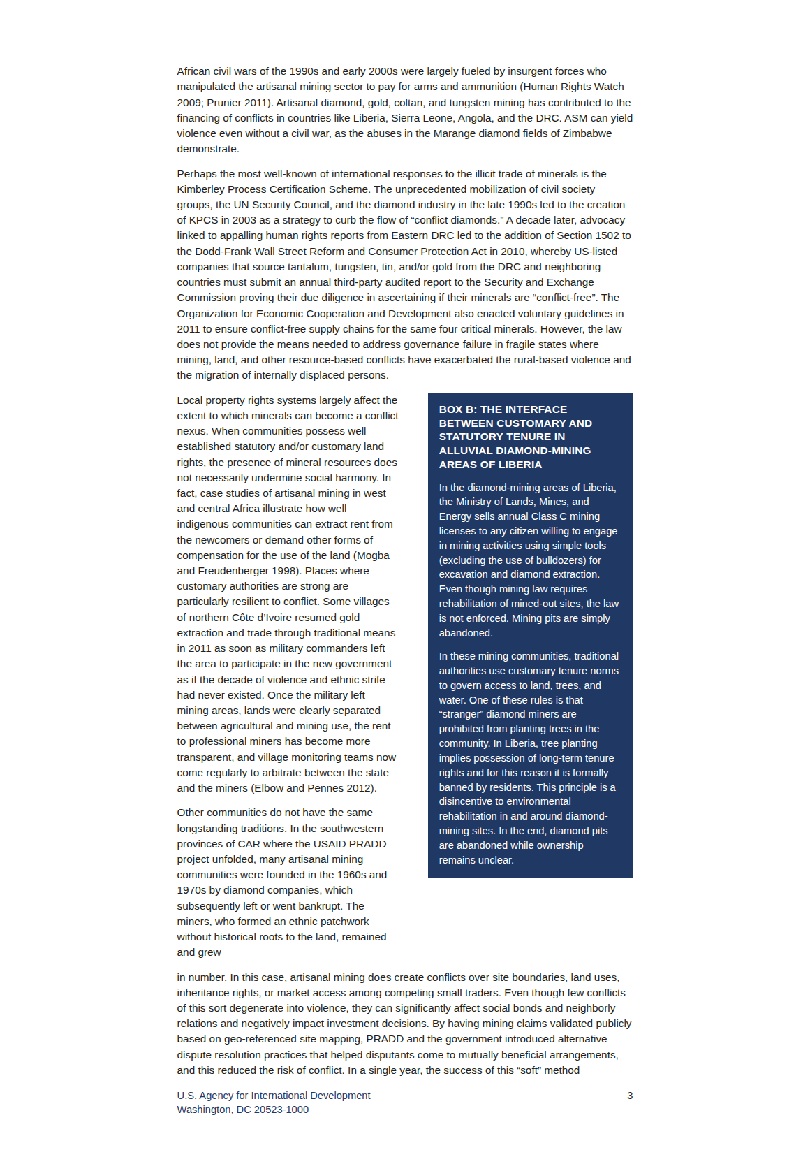African civil wars of the 1990s and early 2000s were largely fueled by insurgent forces who manipulated the artisanal mining sector to pay for arms and ammunition (Human Rights Watch 2009; Prunier 2011). Artisanal diamond, gold, coltan, and tungsten mining has contributed to the financing of conflicts in countries like Liberia, Sierra Leone, Angola, and the DRC. ASM can yield violence even without a civil war, as the abuses in the Marange diamond fields of Zimbabwe demonstrate.
Perhaps the most well-known of international responses to the illicit trade of minerals is the Kimberley Process Certification Scheme. The unprecedented mobilization of civil society groups, the UN Security Council, and the diamond industry in the late 1990s led to the creation of KPCS in 2003 as a strategy to curb the flow of “conflict diamonds.” A decade later, advocacy linked to appalling human rights reports from Eastern DRC led to the addition of Section 1502 to the Dodd-Frank Wall Street Reform and Consumer Protection Act in 2010, whereby US-listed companies that source tantalum, tungsten, tin, and/or gold from the DRC and neighboring countries must submit an annual third-party audited report to the Security and Exchange Commission proving their due diligence in ascertaining if their minerals are “conflict-free”. The Organization for Economic Cooperation and Development also enacted voluntary guidelines in 2011 to ensure conflict-free supply chains for the same four critical minerals. However, the law does not provide the means needed to address governance failure in fragile states where mining, land, and other resource-based conflicts have exacerbated the rural-based violence and the migration of internally displaced persons.
Box B: The Interface Between Customary and Statutory Tenure in Alluvial Diamond-Mining Areas of Liberia
In the diamond-mining areas of Liberia, the Ministry of Lands, Mines, and Energy sells annual Class C mining licenses to any citizen willing to engage in mining activities using simple tools (excluding the use of bulldozers) for excavation and diamond extraction. Even though mining law requires rehabilitation of mined-out sites, the law is not enforced. Mining pits are simply abandoned.
In these mining communities, traditional authorities use customary tenure norms to govern access to land, trees, and water. One of these rules is that “stranger” diamond miners are prohibited from planting trees in the community. In Liberia, tree planting implies possession of long-term tenure rights and for this reason it is formally banned by residents. This principle is a disincentive to environmental rehabilitation in and around diamond-mining sites. In the end, diamond pits are abandoned while ownership remains unclear.
Local property rights systems largely affect the extent to which minerals can become a conflict nexus. When communities possess well established statutory and/or customary land rights, the presence of mineral resources does not necessarily undermine social harmony. In fact, case studies of artisanal mining in west and central Africa illustrate how well indigenous communities can extract rent from the newcomers or demand other forms of compensation for the use of the land (Mogba and Freudenberger 1998). Places where customary authorities are strong are particularly resilient to conflict. Some villages of northern Côte d’Ivoire resumed gold extraction and trade through traditional means in 2011 as soon as military commanders left the area to participate in the new government as if the decade of violence and ethnic strife had never existed. Once the military left mining areas, lands were clearly separated between agricultural and mining use, the rent to professional miners has become more transparent, and village monitoring teams now come regularly to arbitrate between the state and the miners (Elbow and Pennes 2012).
Other communities do not have the same longstanding traditions. In the southwestern provinces of CAR where the USAID PRADD project unfolded, many artisanal mining communities were founded in the 1960s and 1970s by diamond companies, which subsequently left or went bankrupt. The miners, who formed an ethnic patchwork without historical roots to the land, remained and grew
in number. In this case, artisanal mining does create conflicts over site boundaries, land uses, inheritance rights, or market access among competing small traders. Even though few conflicts of this sort degenerate into violence, they can significantly affect social bonds and neighborly relations and negatively impact investment decisions. By having mining claims validated publicly based on geo-referenced site mapping, PRADD and the government introduced alternative dispute resolution practices that helped disputants come to mutually beneficial arrangements, and this reduced the risk of conflict. In a single year, the success of this “soft” method
U.S. Agency for International Development
Washington, DC 20523-1000
3